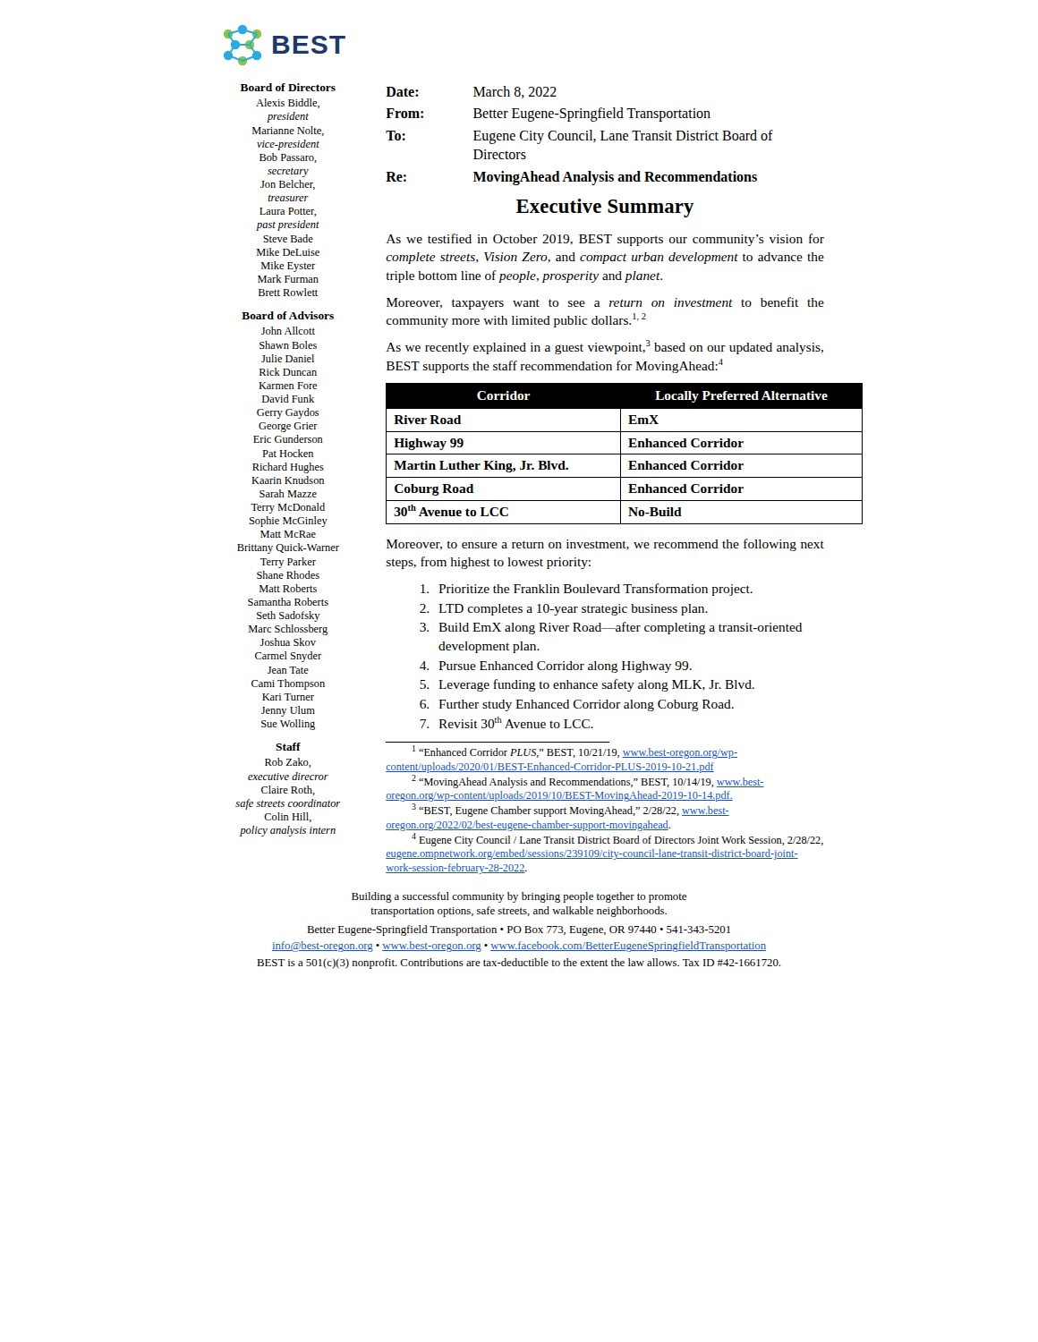BEST
Board of Directors
Alexis Biddle,
president
Marianne Nolte,
vice-president
Bob Passaro,
secretary
Jon Belcher,
treasurer
Laura Potter,
past president
Steve Bade
Mike DeLuise
Mike Eyster
Mark Furman
Brett Rowlett
Board of Advisors
John Allcott
Shawn Boles
Julie Daniel
Rick Duncan
Karmen Fore
David Funk
Gerry Gaydos
George Grier
Eric Gunderson
Pat Hocken
Richard Hughes
Kaarin Knudson
Sarah Mazze
Terry McDonald
Sophie McGinley
Matt McRae
Brittany Quick-Warner
Terry Parker
Shane Rhodes
Matt Roberts
Samantha Roberts
Seth Sadofsky
Marc Schlossberg
Joshua Skov
Carmel Snyder
Jean Tate
Cami Thompson
Kari Turner
Jenny Ulum
Sue Wolling
Staff
Rob Zako,
executive direcror
Claire Roth,
safe streets coordinator
Colin Hill,
policy analysis intern
| Date: | March 8, 2022 |
| From: | Better Eugene-Springfield Transportation |
| To: | Eugene City Council, Lane Transit District Board of Directors |
| Re: | MovingAhead Analysis and Recommendations |
Executive Summary
As we testified in October 2019, BEST supports our community’s vision for complete streets, Vision Zero, and compact urban development to advance the triple bottom line of people, prosperity and planet.
Moreover, taxpayers want to see a return on investment to benefit the community more with limited public dollars.1, 2
As we recently explained in a guest viewpoint,3 based on our updated analysis, BEST supports the staff recommendation for MovingAhead:4
| Corridor | Locally Preferred Alternative |
| --- | --- |
| River Road | EmX |
| Highway 99 | Enhanced Corridor |
| Martin Luther King, Jr. Blvd. | Enhanced Corridor |
| Coburg Road | Enhanced Corridor |
| 30 th Avenue to LCC | No-Build |
Moreover, to ensure a return on investment, we recommend the following next steps, from highest to lowest priority:
Prioritize the Franklin Boulevard Transformation project.
LTD completes a 10-year strategic business plan.
Build EmX along River Road—after completing a transit-oriented development plan.
Pursue Enhanced Corridor along Highway 99.
Leverage funding to enhance safety along MLK, Jr. Blvd.
Further study Enhanced Corridor along Coburg Road.
Revisit 30th Avenue to LCC.
1 “Enhanced Corridor PLUS,” BEST, 10/21/19, www.best-oregon.org/wp-content/uploads/2020/01/BEST-Enhanced-Corridor-PLUS-2019-10-21.pdf
2 “MovingAhead Analysis and Recommendations,” BEST, 10/14/19, www.best-oregon.org/wp-content/uploads/2019/10/BEST-MovingAhead-2019-10-14.pdf.
3 “BEST, Eugene Chamber support MovingAhead,” 2/28/22, www.best-oregon.org/2022/02/best-eugene-chamber-support-movingahead.
4 Eugene City Council / Lane Transit District Board of Directors Joint Work Session, 2/28/22, eugene.ompnetwork.org/embed/sessions/239109/city-council-lane-transit-district-board-joint-work-session-february-28-2022.
Building a successful community by bringing people together to promote
transportation options, safe streets, and walkable neighborhoods.
Better Eugene-Springfield Transportation • PO Box 773, Eugene, OR 97440 • 541-343-5201
info@best-oregon.org•www.best-oregon.org•www.facebook.com/BetterEugeneSpringfieldTransportation
BEST is a 501(c)(3) nonprofit. Contributions are tax-deductible to the extent the law allows. Tax ID #42-1661720.